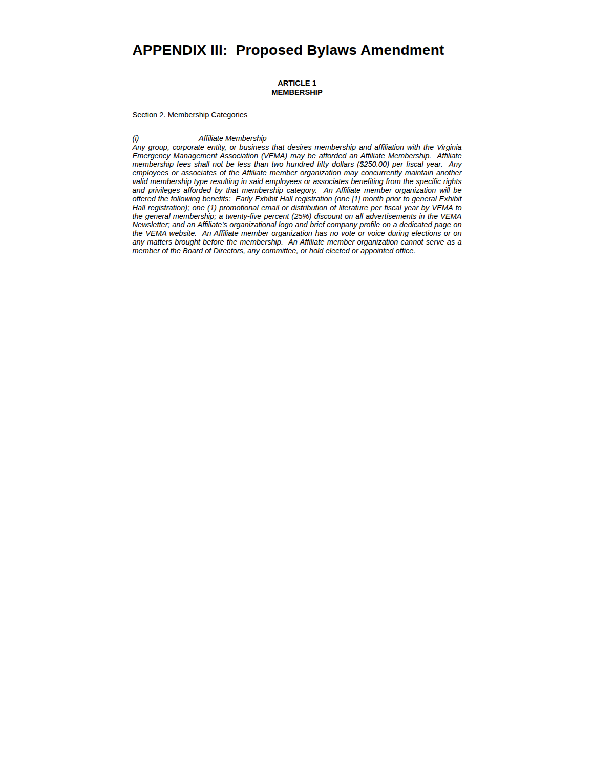APPENDIX III: Proposed Bylaws Amendment
ARTICLE 1
MEMBERSHIP
Section 2. Membership Categories
(i) Affiliate Membership
Any group, corporate entity, or business that desires membership and affiliation with the Virginia Emergency Management Association (VEMA) may be afforded an Affiliate Membership. Affiliate membership fees shall not be less than two hundred fifty dollars ($250.00) per fiscal year. Any employees or associates of the Affiliate member organization may concurrently maintain another valid membership type resulting in said employees or associates benefiting from the specific rights and privileges afforded by that membership category. An Affiliate member organization will be offered the following benefits: Early Exhibit Hall registration (one [1] month prior to general Exhibit Hall registration); one (1) promotional email or distribution of literature per fiscal year by VEMA to the general membership; a twenty-five percent (25%) discount on all advertisements in the VEMA Newsletter; and an Affiliate’s organizational logo and brief company profile on a dedicated page on the VEMA website. An Affiliate member organization has no vote or voice during elections or on any matters brought before the membership. An Affiliate member organization cannot serve as a member of the Board of Directors, any committee, or hold elected or appointed office.